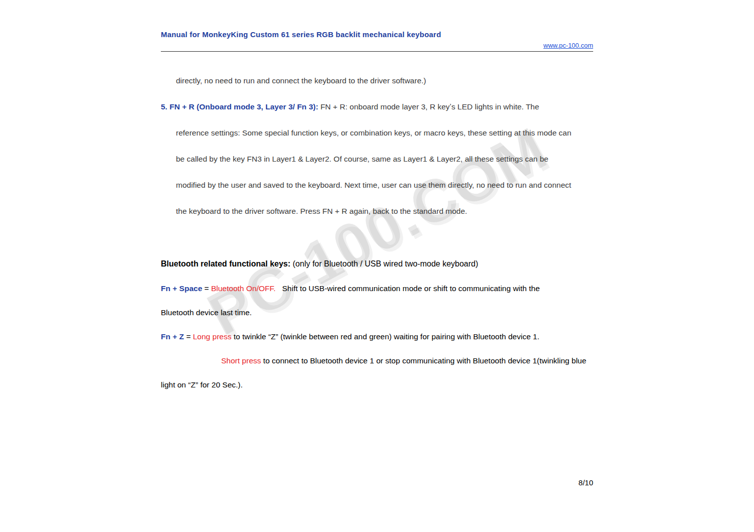PC-100.COM
PC-100.COM
Manual for MonkeyKing Custom 61 series RGB backlit mechanical keyboard
www.pc-100.com
directly, no need to run and connect the keyboard to the driver software.)
5. FN + R (Onboard mode 3, Layer 3/ Fn 3): FN + R: onboard mode layer 3, R keyʼs LED lights in white. The
reference settings: Some special function keys, or combination keys, or macro keys, these setting at this mode can
be called by the key FN3 in Layer1 & Layer2. Of course, same as Layer1 & Layer2, all these settings can be
modified by the user and saved to the keyboard. Next time, user can use them directly, no need to run and connect
the keyboard to the driver software. Press FN + R again, back to the standard mode.
Bluetooth related functional keys: (only for Bluetooth / USB wired two-mode keyboard)
Fn + Space = Bluetooth On/OFF. Shift to USB-wired communication mode or shift to communicating with the
Bluetooth device last time.
Fn + Z = Long press to twinkle “Z” (twinkle between red and green) waiting for pairing with Bluetooth device 1.
Short press to connect to Bluetooth device 1 or stop communicating with Bluetooth device 1(twinkling blue
light on “Z” for 20 Sec.).
8/10